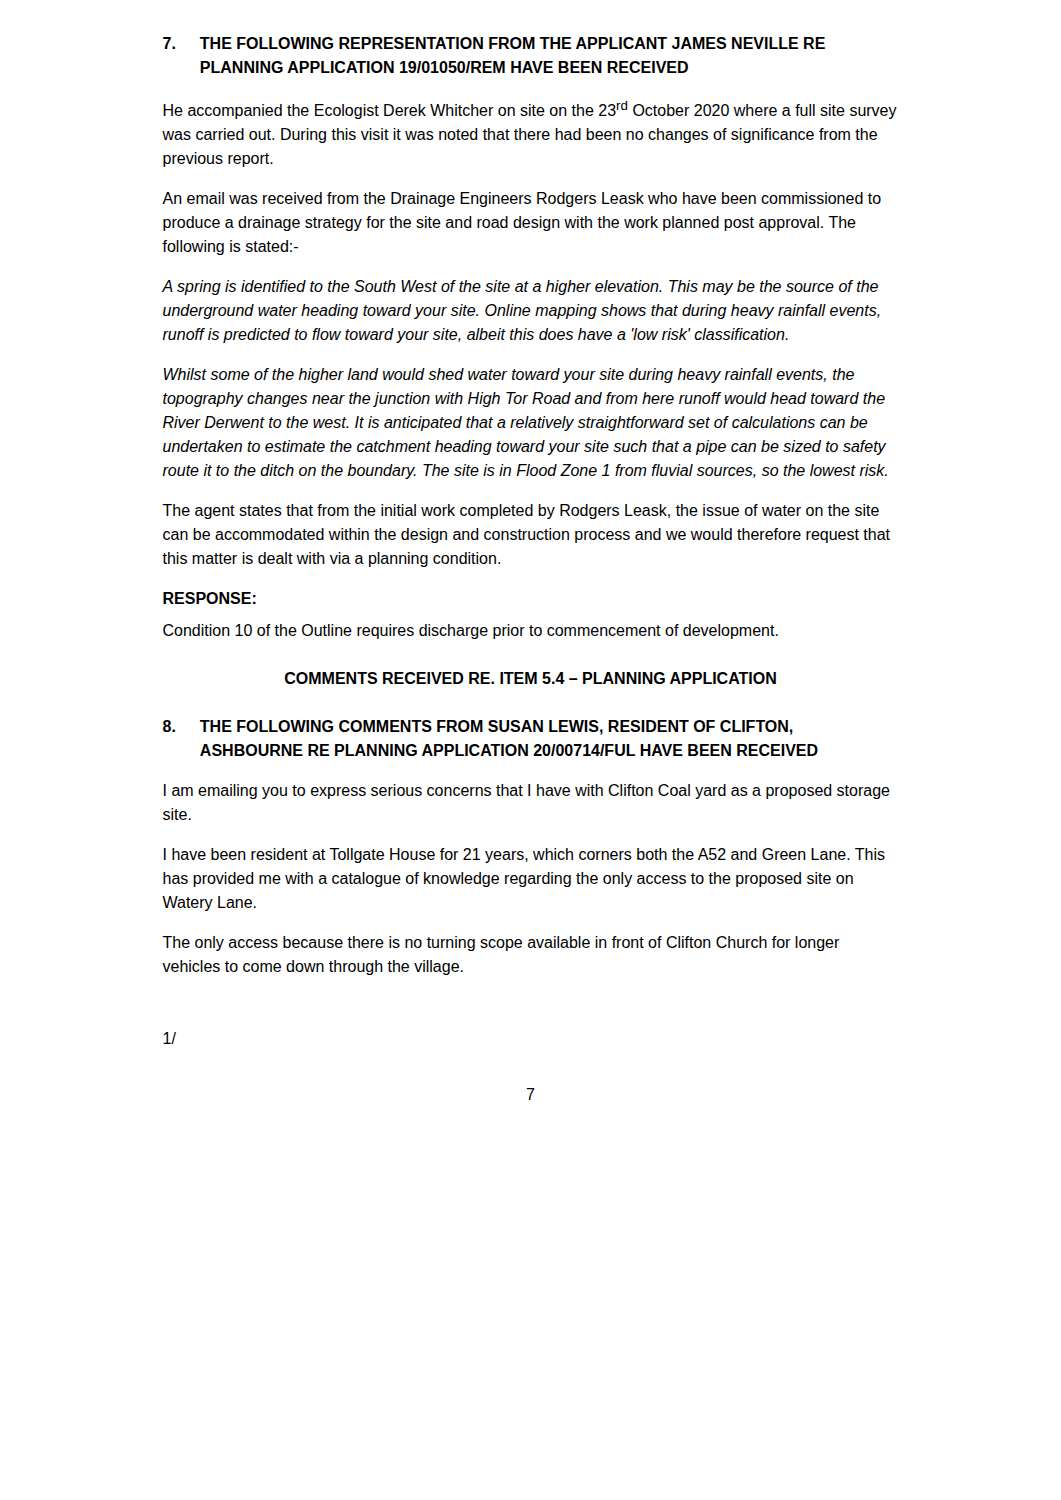7. THE FOLLOWING REPRESENTATION FROM THE APPLICANT JAMES NEVILLE RE PLANNING APPLICATION 19/01050/REM HAVE BEEN RECEIVED
He accompanied the Ecologist Derek Whitcher on site on the 23rd October 2020 where a full site survey was carried out. During this visit it was noted that there had been no changes of significance from the previous report.
An email was received from the Drainage Engineers Rodgers Leask who have been commissioned to produce a drainage strategy for the site and road design with the work planned post approval. The following is stated:-
A spring is identified to the South West of the site at a higher elevation. This may be the source of the underground water heading toward your site. Online mapping shows that during heavy rainfall events, runoff is predicted to flow toward your site, albeit this does have a 'low risk' classification.
Whilst some of the higher land would shed water toward your site during heavy rainfall events, the topography changes near the junction with High Tor Road and from here runoff would head toward the River Derwent to the west. It is anticipated that a relatively straightforward set of calculations can be undertaken to estimate the catchment heading toward your site such that a pipe can be sized to safety route it to the ditch on the boundary. The site is in Flood Zone 1 from fluvial sources, so the lowest risk.
The agent states that from the initial work completed by Rodgers Leask, the issue of water on the site can be accommodated within the design and construction process and we would therefore request that this matter is dealt with via a planning condition.
RESPONSE:
Condition 10 of the Outline requires discharge prior to commencement of development.
COMMENTS RECEIVED RE. ITEM 5.4 – PLANNING APPLICATION
8. THE FOLLOWING COMMENTS FROM SUSAN LEWIS, RESIDENT OF CLIFTON, ASHBOURNE RE PLANNING APPLICATION 20/00714/FUL HAVE BEEN RECEIVED
I am emailing you to express serious concerns that I have with Clifton Coal yard as a proposed storage site.
I have been resident at Tollgate House for 21 years, which corners both the A52 and Green Lane. This has provided me with a catalogue of knowledge regarding the only access to the proposed site on Watery Lane.
The only access because there is no turning scope available in front of Clifton Church for longer vehicles to come down through the village.
1/
7